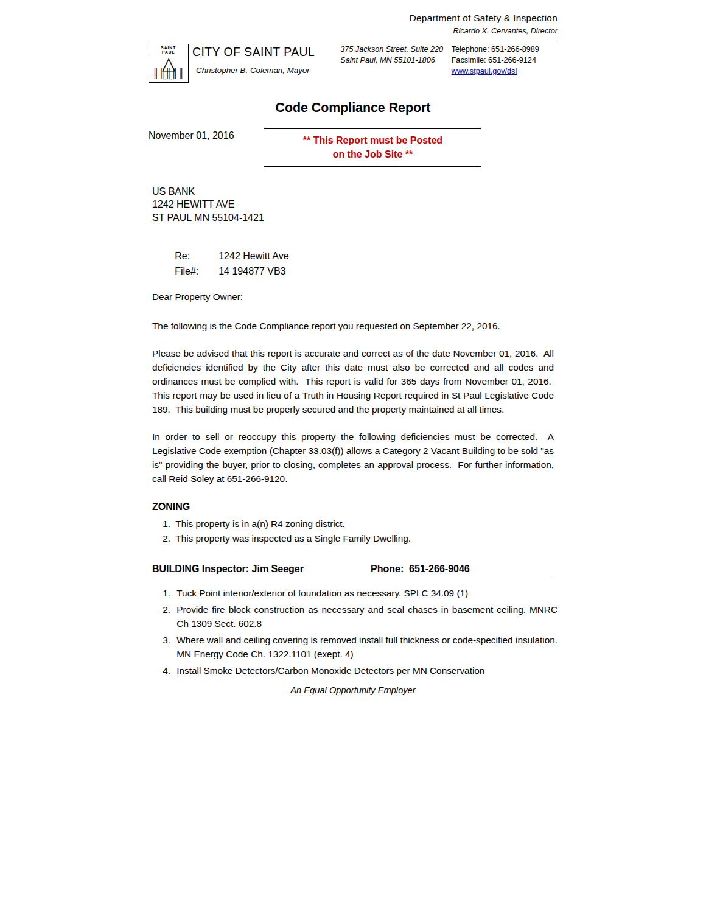Department of Safety & Inspection
Ricardo X. Cervantes, Director
| SAINT PAUL △ ║║║║║ ≈≈≈≈≈≈ | CITY OF SAINT PAUL Christopher B. Coleman, Mayor | 375 Jackson Street, Suite 220 Saint Paul, MN 55101-1806 | Telephone: 651-266-8989 Facsimile: 651-266-9124 www.stpaul.gov/dsi |
Code Compliance Report
| November 01, 2016 | ** This Report must be Posted on the Job Site ** |
US BANK
1242 HEWITT AVE
ST PAUL MN 55104-1421
| Re: | 1242 Hewitt Ave |
| File#: | 14 194877 VB3 |
Dear Property Owner:
The following is the Code Compliance report you requested on September 22, 2016.
Please be advised that this report is accurate and correct as of the date November 01, 2016. All deficiencies identified by the City after this date must also be corrected and all codes and ordinances must be complied with. This report is valid for 365 days from November 01, 2016. This report may be used in lieu of a Truth in Housing Report required in St Paul Legislative Code 189. This building must be properly secured and the property maintained at all times.
In order to sell or reoccupy this property the following deficiencies must be corrected. A Legislative Code exemption (Chapter 33.03(f)) allows a Category 2 Vacant Building to be sold "as is" providing the buyer, prior to closing, completes an approval process. For further information, call Reid Soley at 651-266-9120.
ZONING
This property is in a(n) R4 zoning district.
This property was inspected as a Single Family Dwelling.
BUILDING Inspector: Jim Seeger Phone: 651-266-9046
Tuck Point interior/exterior of foundation as necessary. SPLC 34.09 (1)
Provide fire block construction as necessary and seal chases in basement ceiling. MNRC Ch 1309 Sect. 602.8
Where wall and ceiling covering is removed install full thickness or code-specified insulation. MN Energy Code Ch. 1322.1101 (exept. 4)
Install Smoke Detectors/Carbon Monoxide Detectors per MN Conservation
An Equal Opportunity Employer